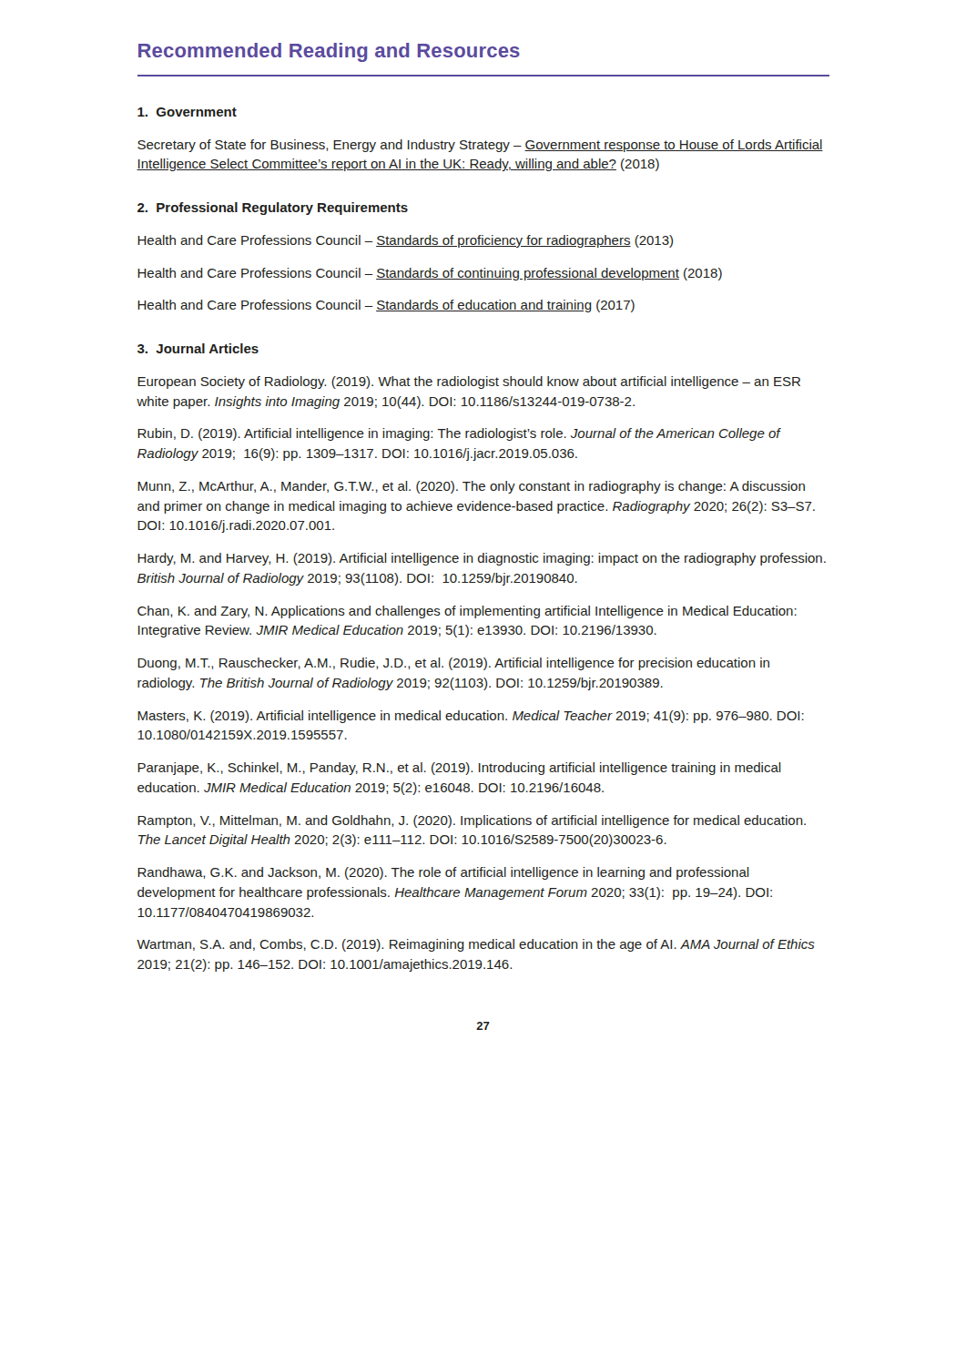Recommended Reading and Resources
1. Government
Secretary of State for Business, Energy and Industry Strategy – Government response to House of Lords Artificial Intelligence Select Committee’s report on AI in the UK: Ready, willing and able? (2018)
2. Professional Regulatory Requirements
Health and Care Professions Council – Standards of proficiency for radiographers (2013)
Health and Care Professions Council – Standards of continuing professional development (2018)
Health and Care Professions Council – Standards of education and training (2017)
3. Journal Articles
European Society of Radiology. (2019). What the radiologist should know about artificial intelligence – an ESR white paper. Insights into Imaging 2019; 10(44). DOI: 10.1186/s13244-019-0738-2.
Rubin, D. (2019). Artificial intelligence in imaging: The radiologist’s role. Journal of the American College of Radiology 2019; 16(9): pp. 1309–1317. DOI: 10.1016/j.jacr.2019.05.036.
Munn, Z., McArthur, A., Mander, G.T.W., et al. (2020). The only constant in radiography is change: A discussion and primer on change in medical imaging to achieve evidence-based practice. Radiography 2020; 26(2): S3–S7. DOI: 10.1016/j.radi.2020.07.001.
Hardy, M. and Harvey, H. (2019). Artificial intelligence in diagnostic imaging: impact on the radiography profession. British Journal of Radiology 2019; 93(1108). DOI: 10.1259/bjr.20190840.
Chan, K. and Zary, N. Applications and challenges of implementing artificial Intelligence in Medical Education: Integrative Review. JMIR Medical Education 2019; 5(1): e13930. DOI: 10.2196/13930.
Duong, M.T., Rauschecker, A.M., Rudie, J.D., et al. (2019). Artificial intelligence for precision education in radiology. The British Journal of Radiology 2019; 92(1103). DOI: 10.1259/bjr.20190389.
Masters, K. (2019). Artificial intelligence in medical education. Medical Teacher 2019; 41(9): pp. 976–980. DOI: 10.1080/0142159X.2019.1595557.
Paranjape, K., Schinkel, M., Panday, R.N., et al. (2019). Introducing artificial intelligence training in medical education. JMIR Medical Education 2019; 5(2): e16048. DOI: 10.2196/16048.
Rampton, V., Mittelman, M. and Goldhahn, J. (2020). Implications of artificial intelligence for medical education. The Lancet Digital Health 2020; 2(3): e111–112. DOI: 10.1016/S2589-7500(20)30023-6.
Randhawa, G.K. and Jackson, M. (2020). The role of artificial intelligence in learning and professional development for healthcare professionals. Healthcare Management Forum 2020; 33(1): pp. 19–24). DOI: 10.1177/0840470419869032.
Wartman, S.A. and, Combs, C.D. (2019). Reimagining medical education in the age of AI. AMA Journal of Ethics 2019; 21(2): pp. 146–152. DOI: 10.1001/amajethics.2019.146.
27